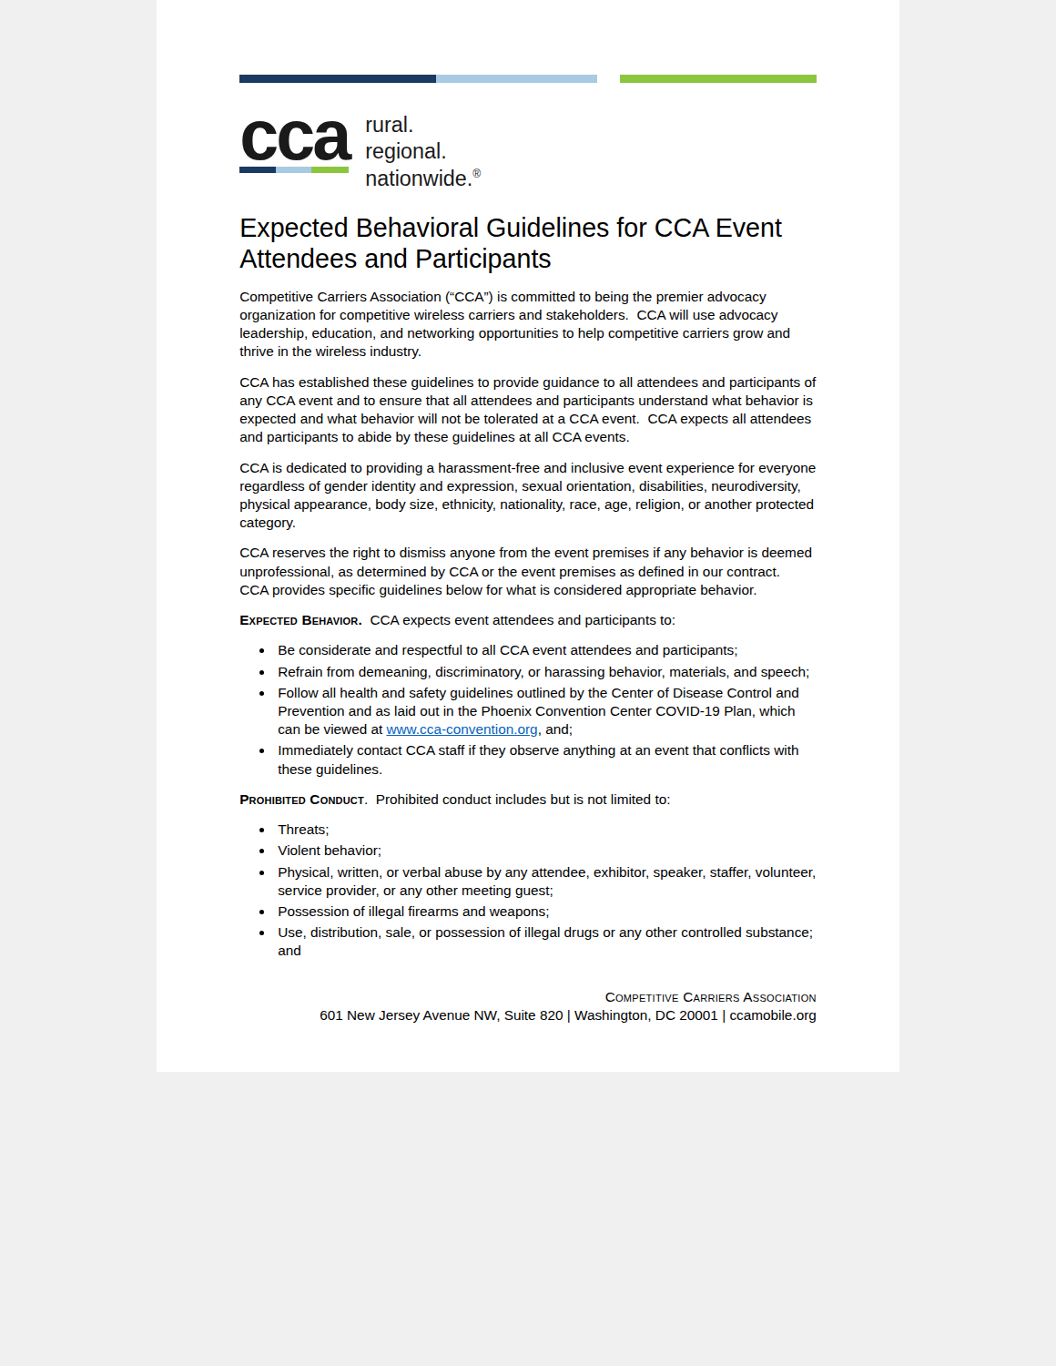cca
rural.
regional.
nationwide.®
Expected Behavioral Guidelines for CCA Event Attendees and Participants
Competitive Carriers Association (“CCA”) is committed to being the premier advocacy organization for competitive wireless carriers and stakeholders. CCA will use advocacy leadership, education, and networking opportunities to help competitive carriers grow and thrive in the wireless industry.
CCA has established these guidelines to provide guidance to all attendees and participants of any CCA event and to ensure that all attendees and participants understand what behavior is expected and what behavior will not be tolerated at a CCA event. CCA expects all attendees and participants to abide by these guidelines at all CCA events.
CCA is dedicated to providing a harassment-free and inclusive event experience for everyone regardless of gender identity and expression, sexual orientation, disabilities, neurodiversity, physical appearance, body size, ethnicity, nationality, race, age, religion, or another protected category.
CCA reserves the right to dismiss anyone from the event premises if any behavior is deemed unprofessional, as determined by CCA or the event premises as defined in our contract. CCA provides specific guidelines below for what is considered appropriate behavior.
Expected Behavior. CCA expects event attendees and participants to:
Be considerate and respectful to all CCA event attendees and participants;
Refrain from demeaning, discriminatory, or harassing behavior, materials, and speech;
Follow all health and safety guidelines outlined by the Center of Disease Control and Prevention and as laid out in the Phoenix Convention Center COVID-19 Plan, which can be viewed at www.cca-convention.org, and;
Immediately contact CCA staff if they observe anything at an event that conflicts with these guidelines.
Prohibited Conduct. Prohibited conduct includes but is not limited to:
Threats;
Violent behavior;
Physical, written, or verbal abuse by any attendee, exhibitor, speaker, staffer, volunteer, service provider, or any other meeting guest;
Possession of illegal firearms and weapons;
Use, distribution, sale, or possession of illegal drugs or any other controlled substance; and
Competitive Carriers Association
601 New Jersey Avenue NW, Suite 820 | Washington, DC 20001 | ccamobile.org